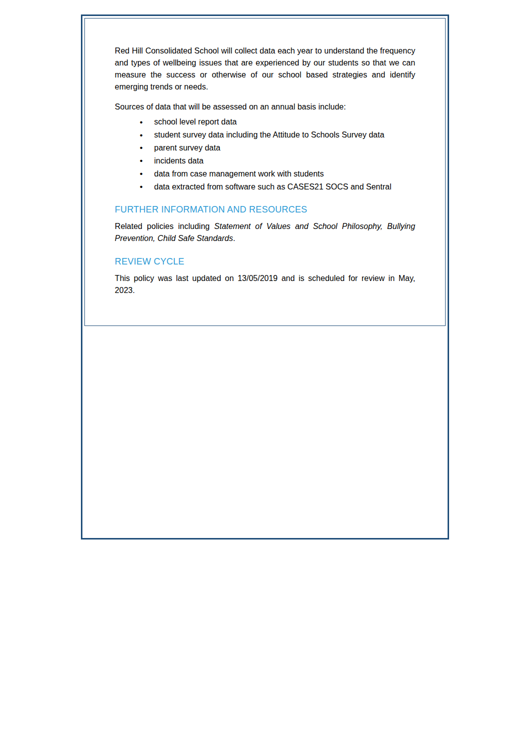Red Hill Consolidated School will collect data each year to understand the frequency and types of wellbeing issues that are experienced by our students so that we can measure the success or otherwise of our school based strategies and identify emerging trends or needs.
Sources of data that will be assessed on an annual basis include:
school level report data
student survey data including the Attitude to Schools Survey data
parent survey data
incidents data
data from case management work with students
data extracted from software such as CASES21 SOCS and Sentral
Further information and resources
Related policies including Statement of Values and School Philosophy, Bullying Prevention, Child Safe Standards.
Review cycle
This policy was last updated on 13/05/2019 and is scheduled for review in May, 2023.